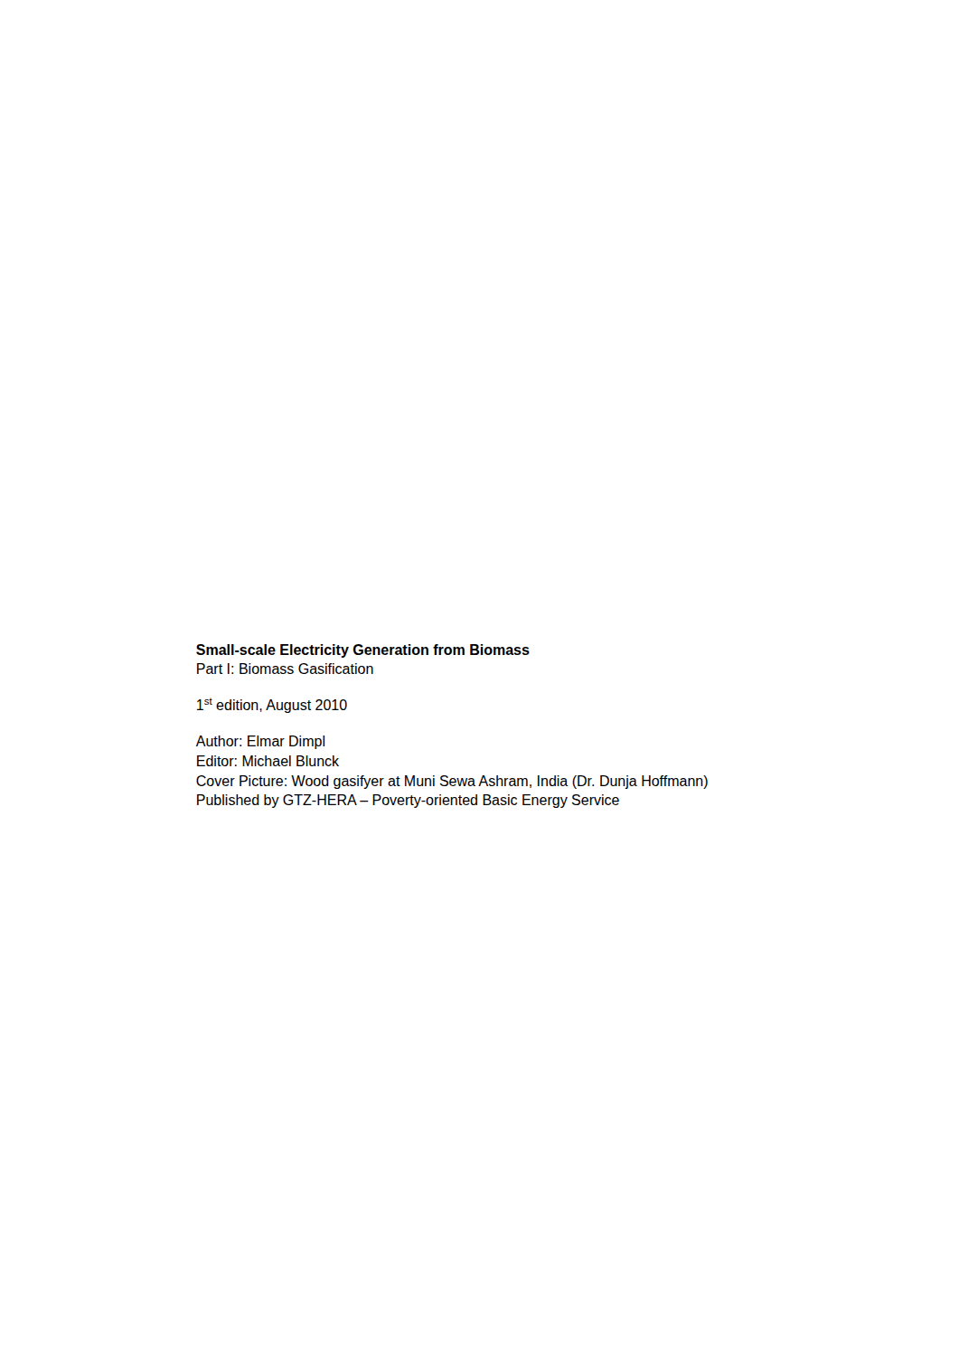Small-scale Electricity Generation from Biomass
Part I: Biomass Gasification
1st edition, August 2010
Author: Elmar Dimpl
Editor: Michael Blunck
Cover Picture: Wood gasifyer at Muni Sewa Ashram, India (Dr. Dunja Hoffmann)
Published by GTZ-HERA – Poverty-oriented Basic Energy Service